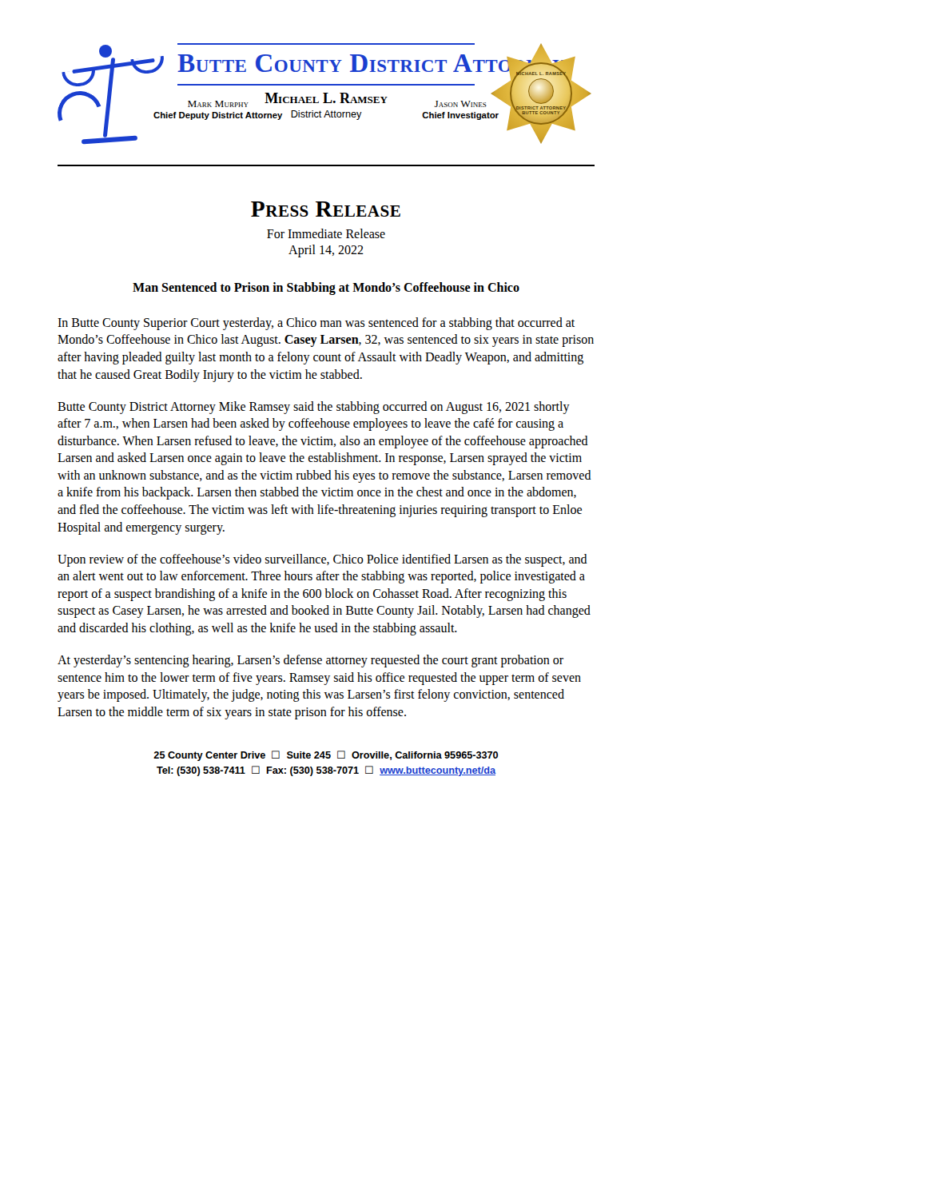Michael L. Ramsey
District Attorney
Butte County
Butte County District Attorney
Michael L. Ramsey
District Attorney
Mark Murphy
Chief Deputy District Attorney
Jason Wines
Chief Investigator
Press Release
For Immediate Release
April 14, 2022
Man Sentenced to Prison in Stabbing at Mondo’s Coffeehouse in Chico
In Butte County Superior Court yesterday, a Chico man was sentenced for a stabbing that occurred at Mondo’s Coffeehouse in Chico last August. Casey Larsen, 32, was sentenced to six years in state prison after having pleaded guilty last month to a felony count of Assault with Deadly Weapon, and admitting that he caused Great Bodily Injury to the victim he stabbed.
Butte County District Attorney Mike Ramsey said the stabbing occurred on August 16, 2021 shortly after 7 a.m., when Larsen had been asked by coffeehouse employees to leave the café for causing a disturbance. When Larsen refused to leave, the victim, also an employee of the coffeehouse approached Larsen and asked Larsen once again to leave the establishment. In response, Larsen sprayed the victim with an unknown substance, and as the victim rubbed his eyes to remove the substance, Larsen removed a knife from his backpack. Larsen then stabbed the victim once in the chest and once in the abdomen, and fled the coffeehouse. The victim was left with life-threatening injuries requiring transport to Enloe Hospital and emergency surgery.
Upon review of the coffeehouse’s video surveillance, Chico Police identified Larsen as the suspect, and an alert went out to law enforcement. Three hours after the stabbing was reported, police investigated a report of a suspect brandishing of a knife in the 600 block on Cohasset Road. After recognizing this suspect as Casey Larsen, he was arrested and booked in Butte County Jail. Notably, Larsen had changed and discarded his clothing, as well as the knife he used in the stabbing assault.
At yesterday’s sentencing hearing, Larsen’s defense attorney requested the court grant probation or sentence him to the lower term of five years. Ramsey said his office requested the upper term of seven years be imposed. Ultimately, the judge, noting this was Larsen’s first felony conviction, sentenced Larsen to the middle term of six years in state prison for his offense.
25 County Center Drive ☐ Suite 245 ☐ Oroville, California 95965-3370
Tel: (530) 538-7411 ☐ Fax: (530) 538-7071 ☐ www.buttecounty.net/da